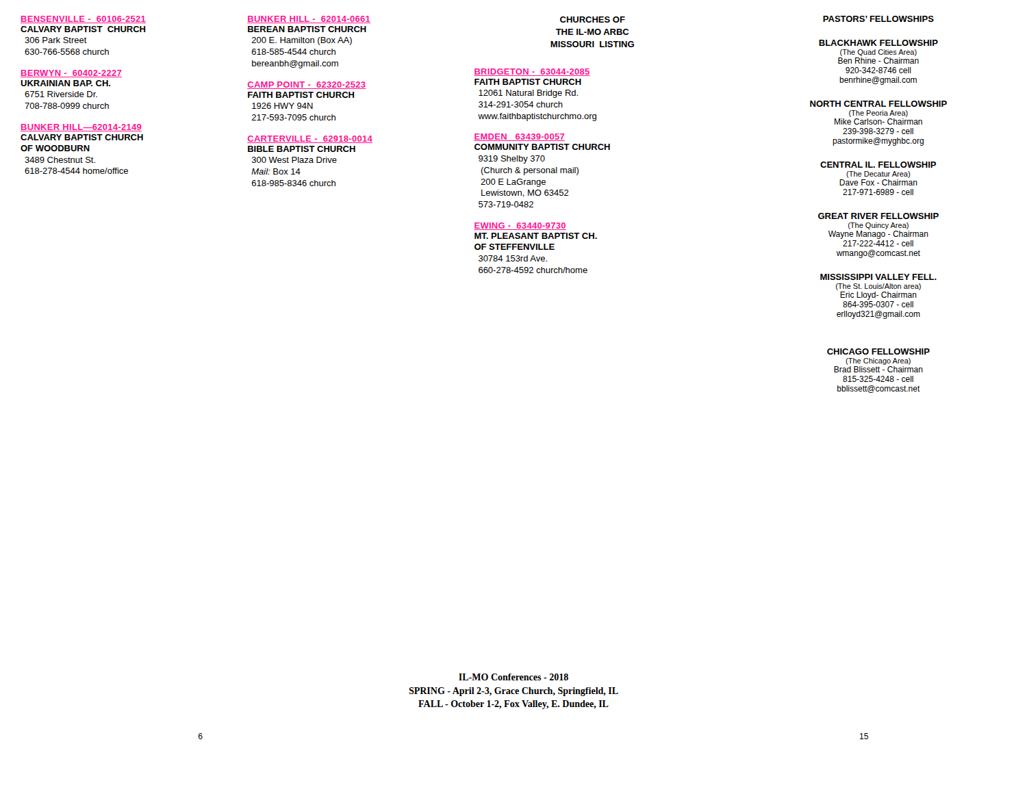BENSENVILLE - 60106-2521
CALVARY BAPTIST CHURCH
306 Park Street
630-766-5568 church
BERWYN - 60402-2227
UKRAINIAN BAP. CH.
6751 Riverside Dr.
708-788-0999 church
BUNKER HILL—62014-2149
CALVARY BAPTIST CHURCH
OF WOODBURN
3489 Chestnut St.
618-278-4544 home/office
BUNKER HILL - 62014-0661
BEREAN BAPTIST CHURCH
200 E. Hamilton (Box AA)
618-585-4544 church
bereanbh@gmail.com
CAMP POINT - 62320-2523
FAITH BAPTIST CHURCH
1926 HWY 94N
217-593-7095 church
CARTERVILLE - 62918-0014
BIBLE BAPTIST CHURCH
300 West Plaza Drive
Mail: Box 14
618-985-8346 church
CHURCHES OF
THE IL-MO ARBC
MISSOURI LISTING
BRIDGETON - 63044-2085
FAITH BAPTIST CHURCH
12061 Natural Bridge Rd.
314-291-3054 church
www.faithbaptistchurchmo.org
EMDEN 63439-0057
COMMUNITY BAPTIST CHURCH
9319 Shelby 370
(Church & personal mail)
200 E LaGrange
Lewistown, MO 63452
573-719-0482
EWING - 63440-9730
MT. PLEASANT BAPTIST CH.
OF STEFFENVILLE
30784 153rd Ave.
660-278-4592 church/home
PASTORS’ FELLOWSHIPS
BLACKHAWK FELLOWSHIP
(The Quad Cities Area)
Ben Rhine - Chairman
920-342-8746 cell
benrhine@gmail.com
NORTH CENTRAL FELLOWSHIP
(The Peoria Area)
Mike Carlson- Chairman
239-398-3279 - cell
pastormike@myghbc.org
CENTRAL IL. FELLOWSHIP
(The Decatur Area)
Dave Fox - Chairman
217-971-6989 - cell
GREAT RIVER FELLOWSHIP
(The Quincy Area)
Wayne Manago - Chairman
217-222-4412 - cell
wmango@comcast.net
MISSISSIPPI VALLEY FELL.
(The St. Louis/Alton area)
Eric Lloyd- Chairman
864-395-0307 - cell
erlloyd321@gmail.com
CHICAGO FELLOWSHIP
(The Chicago Area)
Brad Blissett - Chairman
815-325-4248 - cell
bblissett@comcast.net
IL-MO Conferences - 2018
SPRING - April 2-3, Grace Church, Springfield, IL
FALL - October 1-2, Fox Valley, E. Dundee, IL
6 15